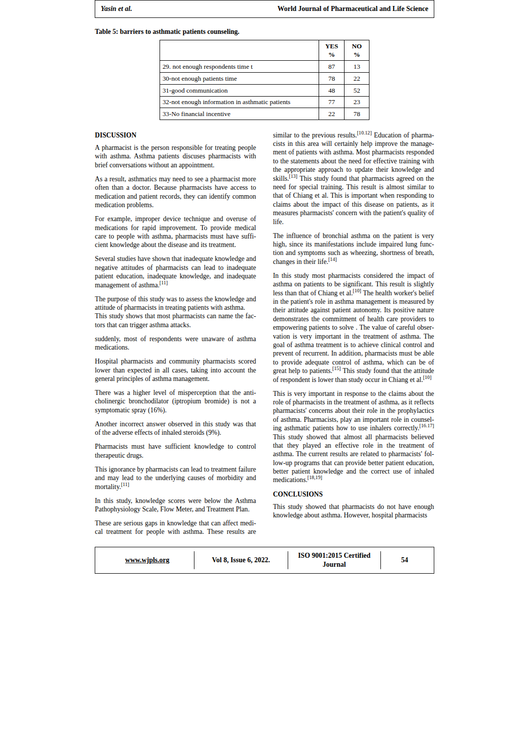Yasin et al.
World Journal of Pharmaceutical and Life Science
Table 5: barriers to asthmatic patients counseling.
| | YES % | NO % |
| --- | --- | --- |
| 29. not enough respondents time t | 87 | 13 |
| 30-not enough patients time | 78 | 22 |
| 31-good communication | 48 | 52 |
| 32-not enough information in asthmatic patients | 77 | 23 |
| 33-No financial incentive | 22 | 78 |
DISCUSSION
A pharmacist is the person responsible for treating people with asthma. Asthma patients discuses pharmacists with brief conversations without an appointment.
As a result, asthmatics may need to see a pharmacist more often than a doctor. Because pharmacists have access to medication and patient records, they can identify common medication problems.
For example, improper device technique and overuse of medications for rapid improvement. To provide medical care to people with asthma, pharmacists must have sufficient knowledge about the disease and its treatment.
Several studies have shown that inadequate knowledge and negative attitudes of pharmacists can lead to inadequate patient education, inadequate knowledge, and inadequate management of asthma.[11]
The purpose of this study was to assess the knowledge and attitude of pharmacists in treating patients with asthma.
This study shows that most pharmacists can name the factors that can trigger asthma attacks.
suddenly, most of respondents were unaware of asthma medications.
Hospital pharmacists and community pharmacists scored lower than expected in all cases, taking into account the general principles of asthma management.
There was a higher level of misperception that the anticholinergic bronchodilator (iptropium bromide) is not a symptomatic spray (16%).
Another incorrect answer observed in this study was that of the adverse effects of inhaled steroids (9%).
Pharmacists must have sufficient knowledge to control therapeutic drugs.
This ignorance by pharmacists can lead to treatment failure and may lead to the underlying causes of morbidity and mortality.[11]
In this study, knowledge scores were below the Asthma Pathophysiology Scale, Flow Meter, and Treatment Plan.
These are serious gaps in knowledge that can affect medical treatment for people with asthma. These results are similar to the previous results.[10.12] Education of pharmacists in this area will certainly help improve the management of patients with asthma. Most pharmacists responded to the statements about the need for effective training with the appropriate approach to update their knowledge and skills.[13] This study found that pharmacists agreed on the need for special training. This result is almost similar to that of Chiang et al. This is important when responding to claims about the impact of this disease on patients, as it measures pharmacists' concern with the patient's quality of life.
The influence of bronchial asthma on the patient is very high, since its manifestations include impaired lung function and symptoms such as wheezing, shortness of breath, changes in their life.[14]
In this study most pharmacists considered the impact of asthma on patients to be significant. This result is slightly less than that of Chiang et al.[10] The health worker's belief in the patient's role in asthma management is measured by their attitude against patient autonomy. Its positive nature demonstrates the commitment of health care providers to empowering patients to solve . The value of careful observation is very important in the treatment of asthma. The goal of asthma treatment is to achieve clinical control and prevent of recurrent. In addition, pharmacists must be able to provide adequate control of asthma, which can be of great help to patients.[15] This study found that the attitude of respondent is lower than study occur in Chiang et al.[10]
This is very important in response to the claims about the role of pharmacists in the treatment of asthma, as it reflects pharmacists' concerns about their role in the prophylactics of asthma. Pharmacists, play an important role in counseling asthmatic patients how to use inhalers correctly.[16.17] This study showed that almost all pharmacists believed that they played an effective role in the treatment of asthma. The current results are related to pharmacists' follow-up programs that can provide better patient education, better patient knowledge and the correct use of inhaled medications.[18,19]
CONCLUSIONS
This study showed that pharmacists do not have enough knowledge about asthma. However, hospital pharmacists
www.wjpls.org
Vol 8, Issue 6, 2022.
ISO 9001:2015 Certified Journal
54